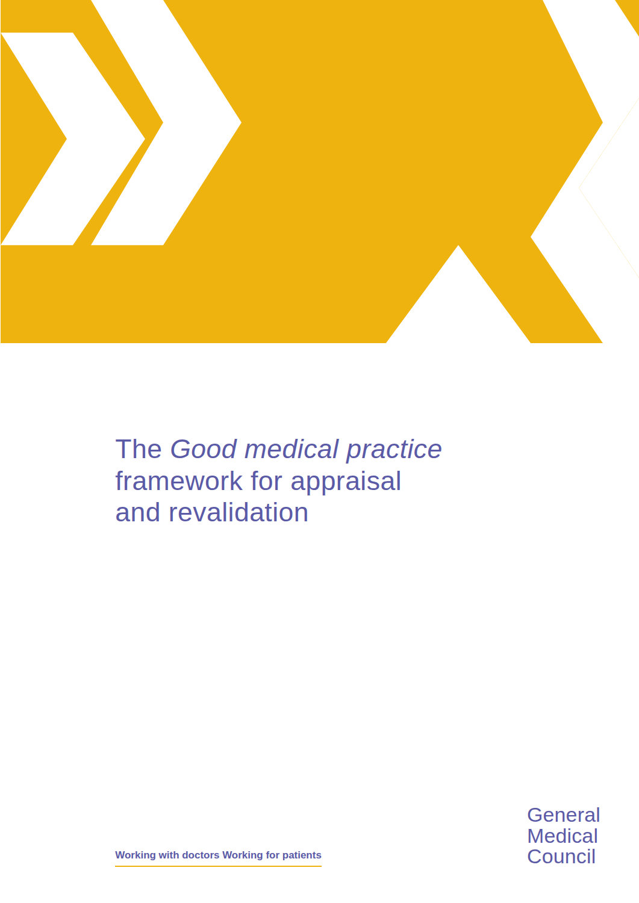The Good medical practice
framework for appraisal
and revalidation
Working with doctors Working for patients
General Medical Council